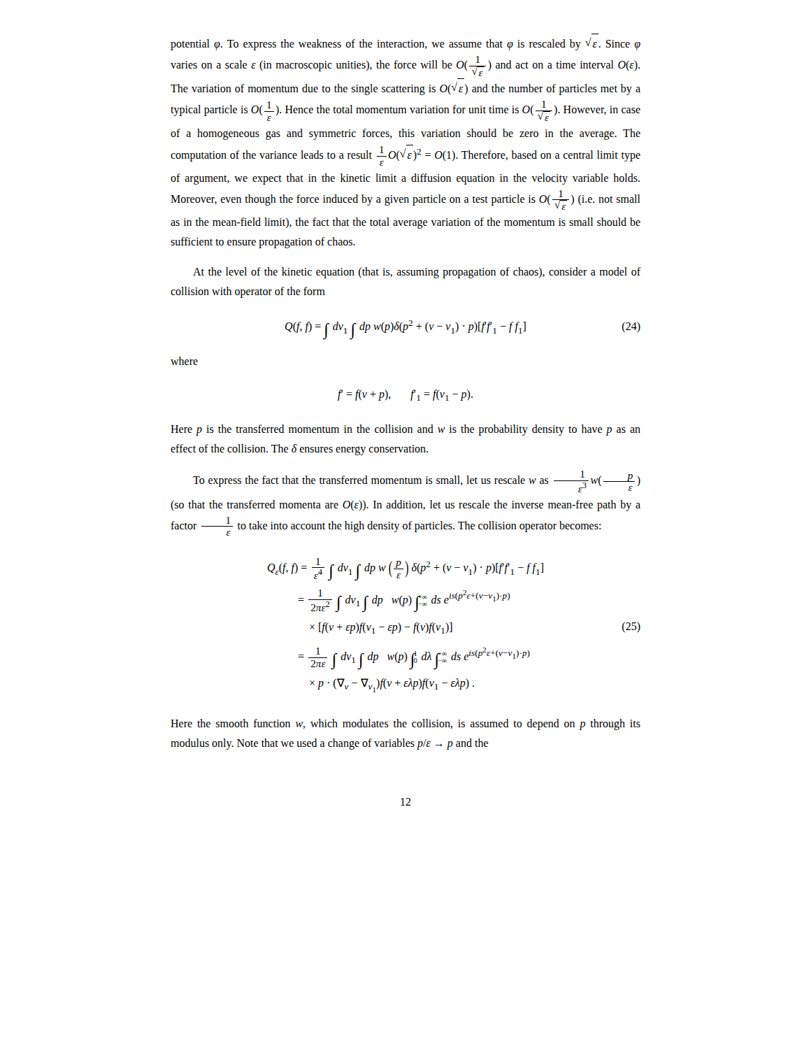potential φ. To express the weakness of the interaction, we assume that φ is rescaled by ε. Since φ varies on a scale ε (in macroscopic unities), the force will be O(1 ε) and act on a time interval O(ε). The variation of momentum due to the single scattering is O(ε) and the number of particles met by a typical particle is O(1 ε). Hence the total momentum variation for unit time is O(1 ε). However, in case of a homogeneous gas and symmetric forces, this variation should be zero in the average. The computation of the variance leads to a result 1 ε O(ε)2 = O(1). Therefore, based on a central limit type of argument, we expect that in the kinetic limit a diffusion equation in the velocity variable holds. Moreover, even though the force induced by a given particle on a test particle is O(1 ε) (i.e. not small as in the mean-field limit), the fact that the total average variation of the momentum is small should be sufficient to ensure propagation of chaos.
At the level of the kinetic equation (that is, assuming propagation of chaos), consider a model of collision with operator of the form
Q(f, f) = ∫ dv1 ∫ dp w(p)δ(p2 + (v − v1) · p)[f′f′1 − f f1] (24)
where
f′ = f(v + p), f′1 = f(v1 − p).
Here p is the transferred momentum in the collision and w is the probability density to have p as an effect of the collision. The δ ensures energy conservation.
To express the fact that the transferred momentum is small, let us rescale w as 1 ε3 w(pε) (so that the transferred momenta are O(ε)). In addition, let us rescale the inverse mean-free path by a factor 1 ε to take into account the high density of particles. The collision operator becomes:
Qε(f, f) = 1 ε4 ∫ dv1 ∫ dp w (pε) δ(p2 + (v − v1) · p)[f′f′1 − f f1]
= 12πε2 ∫ dv1 ∫ dp w(p) ∫+∞−∞ ds eis(p2ε+(v−v1)·p)
× [f(v + εp)f(v1 − εp) − f(v)f(v1)]
= 12πε ∫ dv1 ∫ dp w(p) ∫10 dλ ∫+∞−∞ ds eis(p2ε+(v−v1)·p)
× p · (∇v − ∇v1)f(v + ελp)f(v1 − ελp) .
(25)
Here the smooth function w, which modulates the collision, is assumed to depend on p through its modulus only. Note that we used a change of variables p/ε → p and the
12